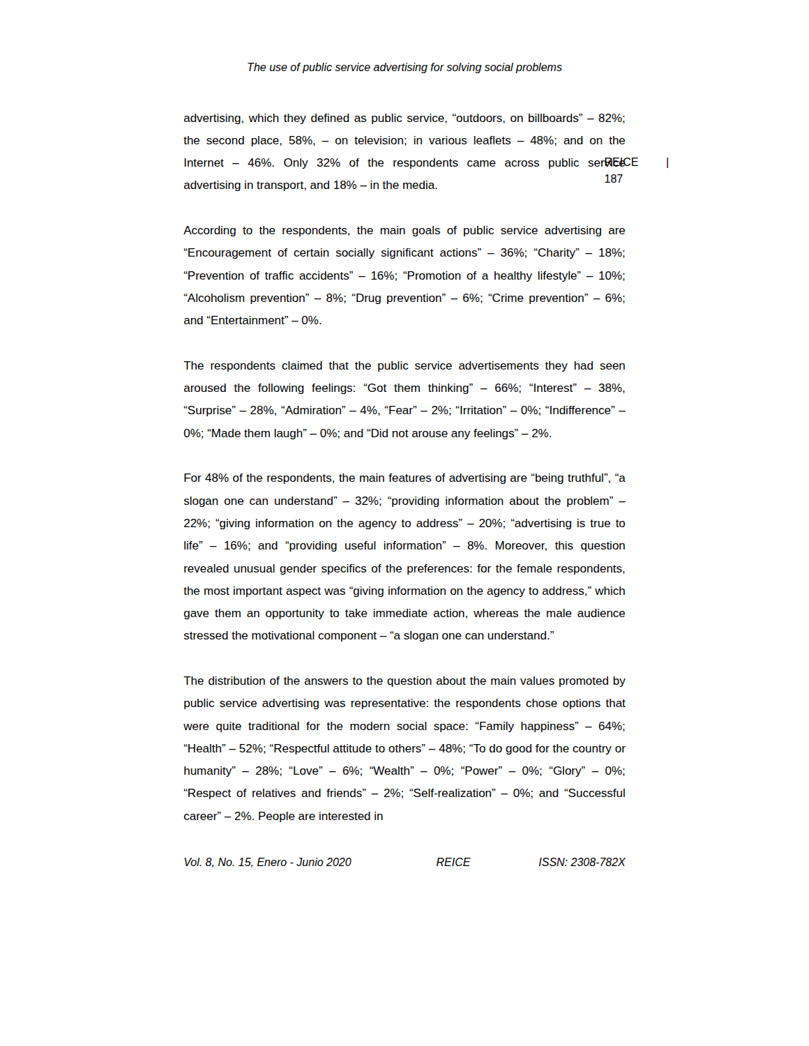The use of public service advertising for solving social problems
REICE |
187
advertising, which they defined as public service, “outdoors, on billboards” – 82%; the second place, 58%, – on television; in various leaflets – 48%; and on the Internet – 46%. Only 32% of the respondents came across public service advertising in transport, and 18% – in the media.
According to the respondents, the main goals of public service advertising are “Encouragement of certain socially significant actions” – 36%; “Charity” – 18%; “Prevention of traffic accidents” – 16%; “Promotion of a healthy lifestyle” – 10%; “Alcoholism prevention” – 8%; “Drug prevention” – 6%; “Crime prevention” – 6%; and “Entertainment” – 0%.
The respondents claimed that the public service advertisements they had seen aroused the following feelings: “Got them thinking” – 66%; “Interest” – 38%, “Surprise” – 28%, “Admiration” – 4%, “Fear” – 2%; “Irritation” – 0%; “Indifference” – 0%; “Made them laugh” – 0%; and “Did not arouse any feelings” – 2%.
For 48% of the respondents, the main features of advertising are “being truthful”, “a slogan one can understand” – 32%; “providing information about the problem” – 22%; “giving information on the agency to address” – 20%; “advertising is true to life” – 16%; and “providing useful information” – 8%. Moreover, this question revealed unusual gender specifics of the preferences: for the female respondents, the most important aspect was “giving information on the agency to address,” which gave them an opportunity to take immediate action, whereas the male audience stressed the motivational component – “a slogan one can understand.”
The distribution of the answers to the question about the main values promoted by public service advertising was representative: the respondents chose options that were quite traditional for the modern social space: “Family happiness” – 64%; “Health” – 52%; “Respectful attitude to others” – 48%; “To do good for the country or humanity” – 28%; “Love” – 6%; “Wealth” – 0%; “Power” – 0%; “Glory” – 0%; “Respect of relatives and friends” – 2%; “Self-realization” – 0%; and “Successful career” – 2%. People are interested in
Vol. 8, No. 15, Enero - Junio 2020
REICE
ISSN: 2308-782X